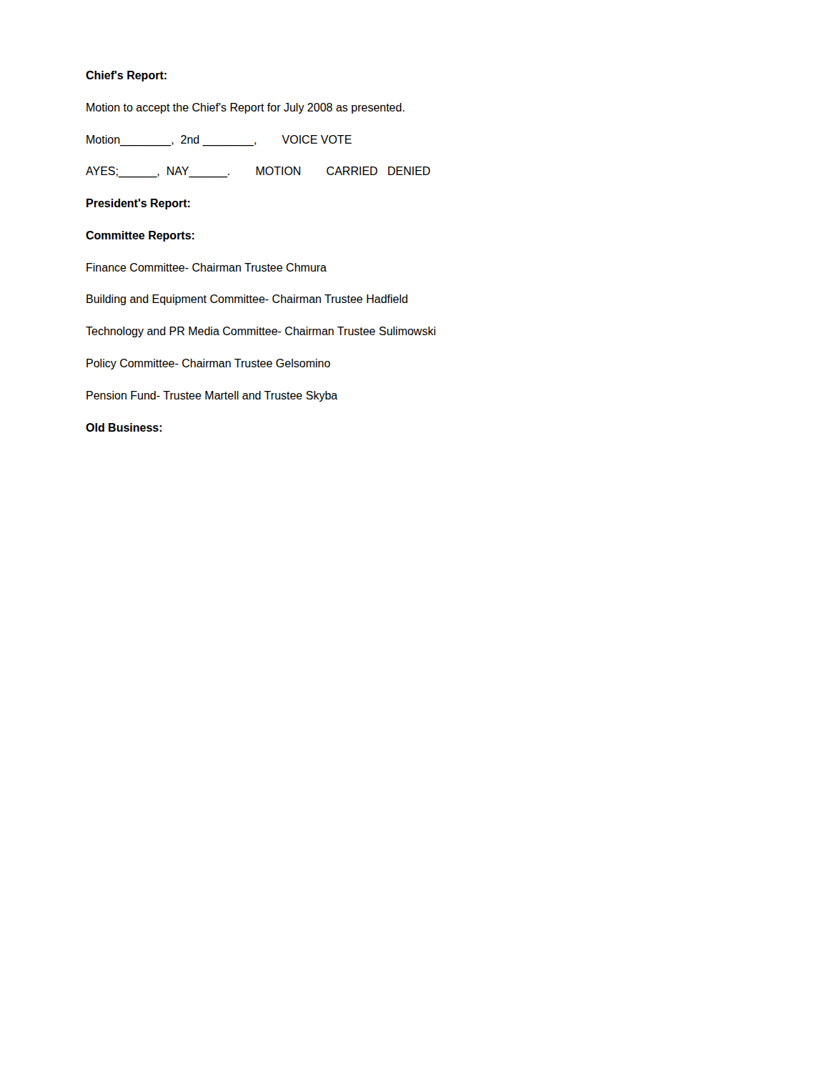Chief's Report:
Motion to accept the Chief's Report for July 2008 as presented.
Motion________, 2nd ________, VOICE VOTE
AYES;______, NAY______. MOTION CARRIED DENIED
President's Report:
Committee Reports:
Finance Committee- Chairman Trustee Chmura
Building and Equipment Committee- Chairman Trustee Hadfield
Technology and PR Media Committee- Chairman Trustee Sulimowski
Policy Committee- Chairman Trustee Gelsomino
Pension Fund- Trustee Martell and Trustee Skyba
Old Business: